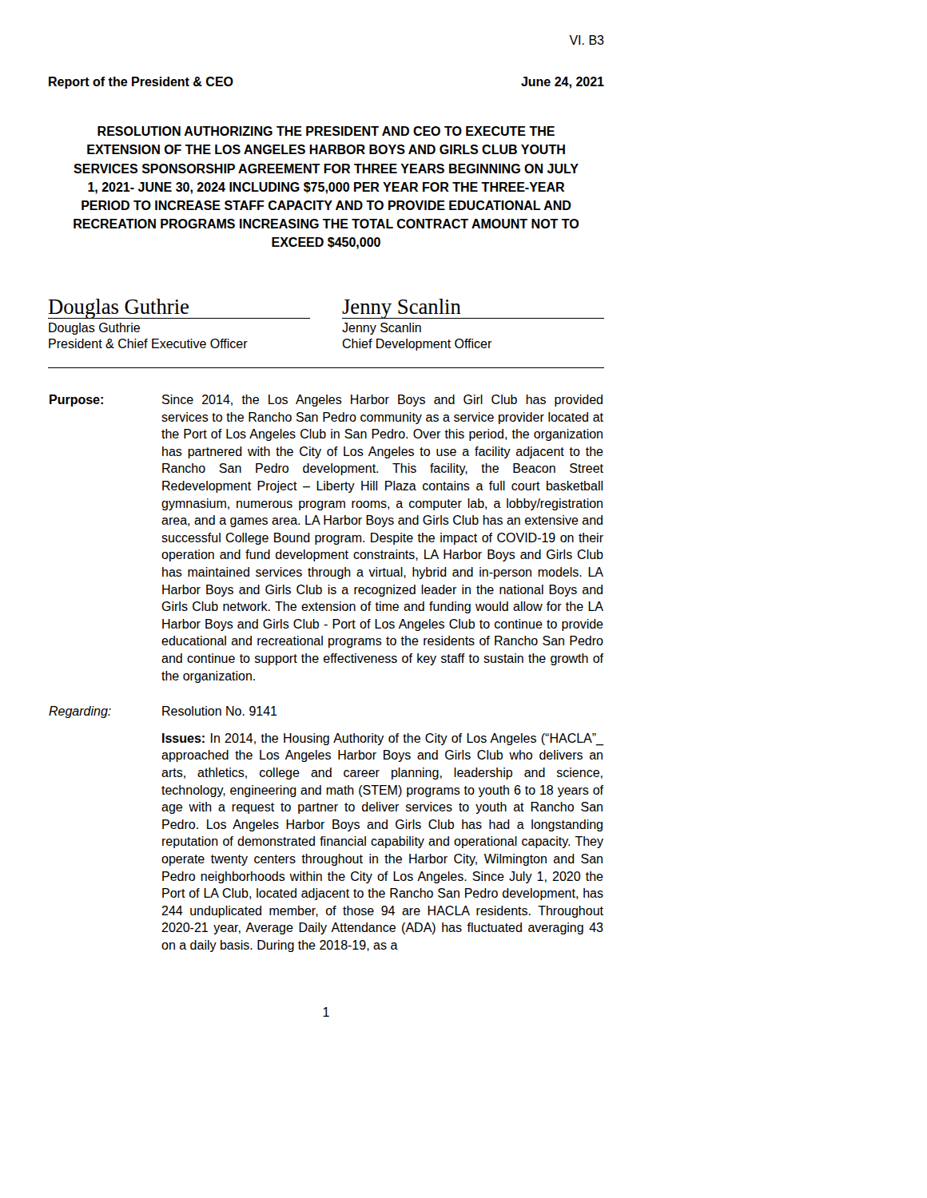VI. B3
Report of the President & CEO June 24, 2021
RESOLUTION AUTHORIZING THE PRESIDENT AND CEO TO EXECUTE THE EXTENSION OF THE LOS ANGELES HARBOR BOYS AND GIRLS CLUB YOUTH SERVICES SPONSORSHIP AGREEMENT FOR THREE YEARS BEGINNING ON JULY 1, 2021- JUNE 30, 2024 INCLUDING $75,000 PER YEAR FOR THE THREE-YEAR PERIOD TO INCREASE STAFF CAPACITY AND TO PROVIDE EDUCATIONAL AND RECREATION PROGRAMS INCREASING THE TOTAL CONTRACT AMOUNT NOT TO EXCEED $450,000
Douglas Guthrie
Douglas Guthrie
President & Chief Executive Officer
Jenny Scanlin
Jenny Scanlin
Chief Development Officer
| Purpose: | Since 2014, the Los Angeles Harbor Boys and Girl Club has provided services to the Rancho San Pedro community as a service provider located at the Port of Los Angeles Club in San Pedro. Over this period, the organization has partnered with the City of Los Angeles to use a facility adjacent to the Rancho San Pedro development. This facility, the Beacon Street Redevelopment Project – Liberty Hill Plaza contains a full court basketball gymnasium, numerous program rooms, a computer lab, a lobby/registration area, and a games area. LA Harbor Boys and Girls Club has an extensive and successful College Bound program. Despite the impact of COVID-19 on their operation and fund development constraints, LA Harbor Boys and Girls Club has maintained services through a virtual, hybrid and in-person models. LA Harbor Boys and Girls Club is a recognized leader in the national Boys and Girls Club network. The extension of time and funding would allow for the LA Harbor Boys and Girls Club - Port of Los Angeles Club to continue to provide educational and recreational programs to the residents of Rancho San Pedro and continue to support the effectiveness of key staff to sustain the growth of the organization. |
| Regarding: | Resolution No. 9141 Issues: In 2014, the Housing Authority of the City of Los Angeles (“HACLA”_ approached the Los Angeles Harbor Boys and Girls Club who delivers an arts, athletics, college and career planning, leadership and science, technology, engineering and math (STEM) programs to youth 6 to 18 years of age with a request to partner to deliver services to youth at Rancho San Pedro. Los Angeles Harbor Boys and Girls Club has had a longstanding reputation of demonstrated financial capability and operational capacity. They operate twenty centers throughout in the Harbor City, Wilmington and San Pedro neighborhoods within the City of Los Angeles. Since July 1, 2020 the Port of LA Club, located adjacent to the Rancho San Pedro development, has 244 unduplicated member, of those 94 are HACLA residents. Throughout 2020-21 year, Average Daily Attendance (ADA) has fluctuated averaging 43 on a daily basis. During the 2018-19, as a |
1